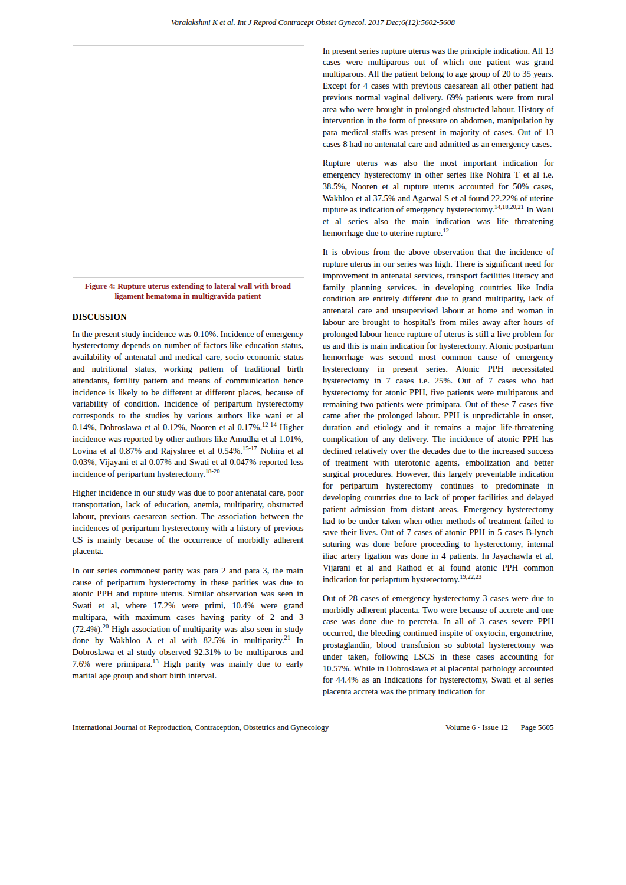Varalakshmi K et al. Int J Reprod Contracept Obstet Gynecol. 2017 Dec;6(12):5602-5608
Figure 4: Rupture uterus extending to lateral wall with broad ligament hematoma in multigravida patient
Discussion
In the present study incidence was 0.10%. Incidence of emergency hysterectomy depends on number of factors like education status, availability of antenatal and medical care, socio economic status and nutritional status, working pattern of traditional birth attendants, fertility pattern and means of communication hence incidence is likely to be different at different places, because of variability of condition. Incidence of peripartum hysterectomy corresponds to the studies by various authors like wani et al 0.14%, Dobroslawa et al 0.12%, Nooren et al 0.17%.12-14 Higher incidence was reported by other authors like Amudha et al 1.01%, Lovina et al 0.87% and Rajyshree et al 0.54%.15-17 Nohira et al 0.03%, Vijayani et al 0.07% and Swati et al 0.047% reported less incidence of peripartum hysterectomy.18-20
Higher incidence in our study was due to poor antenatal care, poor transportation, lack of education, anemia, multiparity, obstructed labour, previous caesarean section. The association between the incidences of peripartum hysterectomy with a history of previous CS is mainly because of the occurrence of morbidly adherent placenta.
In our series commonest parity was para 2 and para 3, the main cause of peripartum hysterectomy in these parities was due to atonic PPH and rupture uterus. Similar observation was seen in Swati et al, where 17.2% were primi, 10.4% were grand multipara, with maximum cases having parity of 2 and 3 (72.4%).20 High association of multiparity was also seen in study done by Wakhloo A et al with 82.5% in multiparity.21 In Dobroslawa et al study observed 92.31% to be multiparous and 7.6% were primipara.13 High parity was mainly due to early marital age group and short birth interval.
In present series rupture uterus was the principle indication. All 13 cases were multiparous out of which one patient was grand multiparous. All the patient belong to age group of 20 to 35 years. Except for 4 cases with previous caesarean all other patient had previous normal vaginal delivery. 69% patients were from rural area who were brought in prolonged obstructed labour. History of intervention in the form of pressure on abdomen, manipulation by para medical staffs was present in majority of cases. Out of 13 cases 8 had no antenatal care and admitted as an emergency cases.
Rupture uterus was also the most important indication for emergency hysterectomy in other series like Nohira T et al i.e. 38.5%, Nooren et al rupture uterus accounted for 50% cases, Wakhloo et al 37.5% and Agarwal S et al found 22.22% of uterine rupture as indication of emergency hysterectomy.14,18,20,21 In Wani et al series also the main indication was life threatening hemorrhage due to uterine rupture.12
It is obvious from the above observation that the incidence of rupture uterus in our series was high. There is significant need for improvement in antenatal services, transport facilities literacy and family planning services. in developing countries like India condition are entirely different due to grand multiparity, lack of antenatal care and unsupervised labour at home and woman in labour are brought to hospital's from miles away after hours of prolonged labour hence rupture of uterus is still a live problem for us and this is main indication for hysterectomy. Atonic postpartum hemorrhage was second most common cause of emergency hysterectomy in present series. Atonic PPH necessitated hysterectomy in 7 cases i.e. 25%. Out of 7 cases who had hysterectomy for atonic PPH, five patients were multiparous and remaining two patients were primipara. Out of these 7 cases five came after the prolonged labour. PPH is unpredictable in onset, duration and etiology and it remains a major life-threatening complication of any delivery. The incidence of atonic PPH has declined relatively over the decades due to the increased success of treatment with uterotonic agents, embolization and better surgical procedures. However, this largely preventable indication for peripartum hysterectomy continues to predominate in developing countries due to lack of proper facilities and delayed patient admission from distant areas. Emergency hysterectomy had to be under taken when other methods of treatment failed to save their lives. Out of 7 cases of atonic PPH in 5 cases B-lynch suturing was done before proceeding to hysterectomy, internal iliac artery ligation was done in 4 patients. In Jayachawla et al, Vijarani et al and Rathod et al found atonic PPH common indication for periaprtum hysterectomy.19,22,23
Out of 28 cases of emergency hysterectomy 3 cases were due to morbidly adherent placenta. Two were because of accrete and one case was done due to percreta. In all of 3 cases severe PPH occurred, the bleeding continued inspite of oxytocin, ergometrine, prostaglandin, blood transfusion so subtotal hysterectomy was under taken, following LSCS in these cases accounting for 10.57%. While in Dobroslawa et al placental pathology accounted for 44.4% as an Indications for hysterectomy, Swati et al series placenta accreta was the primary indication for
International Journal of Reproduction, Contraception, Obstetrics and Gynecology
Volume 6 · Issue 12Page 5605